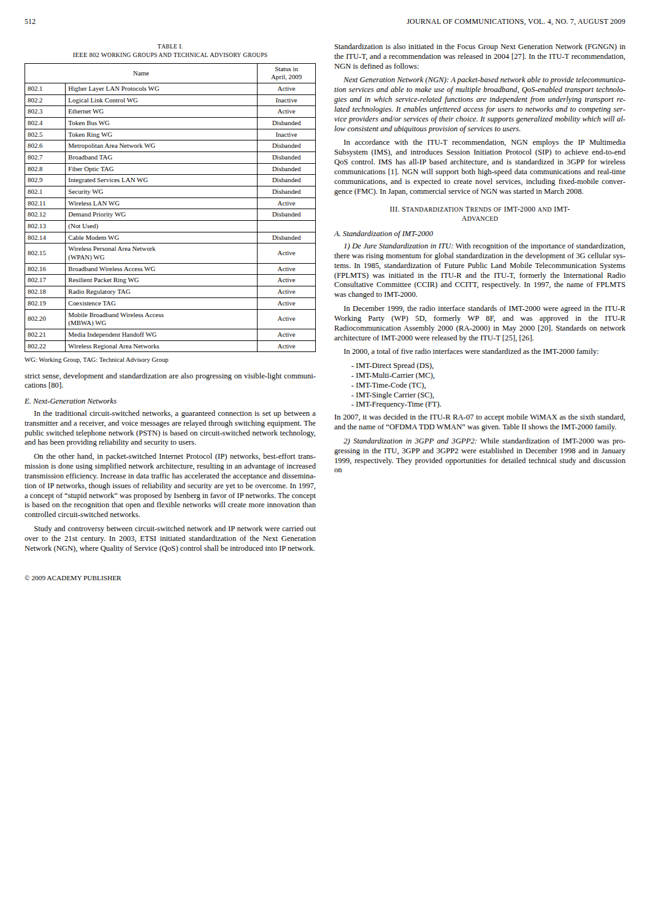512
JOURNAL OF COMMUNICATIONS, VOL. 4, NO. 7, AUGUST 2009
TABLE I.
IEEE 802 WORKING GROUPS AND TECHNICAL ADVISORY GROUPS
| Name | Status in April, 2009 |
| --- | --- |
| 802.1 | Higher Layer LAN Protocols WG | Active |
| 802.2 | Logical Link Control WG | Inactive |
| 802.3 | Ethernet WG | Active |
| 802.4 | Token Bus WG | Disbanded |
| 802.5 | Token Ring WG | Inactive |
| 802.6 | Metropolitan Area Network WG | Disbanded |
| 802.7 | Broadband TAG | Disbanded |
| 802.8 | Fiber Optic TAG | Disbanded |
| 802.9 | Integrated Services LAN WG | Disbanded |
| 802.1 | Security WG | Disbanded |
| 802.11 | Wireless LAN WG | Active |
| 802.12 | Demand Priority WG | Disbanded |
| 802.13 | (Not Used) | |
| 802.14 | Cable Modem WG | Disbanded |
| 802.15 | Wireless Personal Area Network (WPAN) WG | Active |
| 802.16 | Broadband Wireless Access WG | Active |
| 802.17 | Resilient Packet Ring WG | Active |
| 802.18 | Radio Regulatory TAG | Active |
| 802.19 | Coexistence TAG | Active |
| 802.20 | Mobile Broadband Wireless Access (MBWA) WG | Active |
| 802.21 | Media Independent Handoff WG | Active |
| 802.22 | Wireless Regional Area Networks | Active |
WG: Working Group, TAG: Technical Advisory Group
strict sense, development and standardization are also progressing on visible-light communications [80].
E. Next-Generation Networks
In the traditional circuit-switched networks, a guaranteed connection is set up between a transmitter and a receiver, and voice messages are relayed through switching equipment. The public switched telephone network (PSTN) is based on circuit-switched network technology, and has been providing reliability and security to users.
On the other hand, in packet-switched Internet Protocol (IP) networks, best-effort transmission is done using simplified network architecture, resulting in an advantage of increased transmission efficiency. Increase in data traffic has accelerated the acceptance and dissemination of IP networks, though issues of reliability and security are yet to be overcome. In 1997, a concept of “stupid network” was proposed by Isenberg in favor of IP networks. The concept is based on the recognition that open and flexible networks will create more innovation than controlled circuit-switched networks.
Study and controversy between circuit-switched network and IP network were carried out over to the 21st century. In 2003, ETSI initiated standardization of the Next Generation Network (NGN), where Quality of Service (QoS) control shall be introduced into IP network.
Standardization is also initiated in the Focus Group Next Generation Network (FGNGN) in the ITU-T, and a recommendation was released in 2004 [27]. In the ITU-T recommendation, NGN is defined as follows:
Next Generation Network (NGN): A packet-based network able to provide telecommunication services and able to make use of multiple broadband, QoS-enabled transport technologies and in which service-related functions are independent from underlying transport related technologies. It enables unfettered access for users to networks and to competing service providers and/or services of their choice. It supports generalized mobility which will allow consistent and ubiquitous provision of services to users.
In accordance with the ITU-T recommendation, NGN employs the IP Multimedia Subsystem (IMS), and introduces Session Initiation Protocol (SIP) to achieve end-to-end QoS control. IMS has all-IP based architecture, and is standardized in 3GPP for wireless communications [1]. NGN will support both high-speed data communications and real-time communications, and is expected to create novel services, including fixed-mobile convergence (FMC). In Japan, commercial service of NGN was started in March 2008.
III. STANDARDIZATION TRENDS OF IMT-2000 AND IMT-
ADVANCED
A. Standardization of IMT-2000
1) De Jure Standardization in ITU: With recognition of the importance of standardization, there was rising momentum for global standardization in the development of 3G cellular systems. In 1985, standardization of Future Public Land Mobile Telecommunication Systems (FPLMTS) was initiated in the ITU-R and the ITU-T, formerly the International Radio Consultative Committee (CCIR) and CCITT, respectively. In 1997, the name of FPLMTS was changed to IMT-2000.
In December 1999, the radio interface standards of IMT-2000 were agreed in the ITU-R Working Party (WP) 5D, formerly WP 8F, and was approved in the ITU-R Radiocommunication Assembly 2000 (RA-2000) in May 2000 [20]. Standards on network architecture of IMT-2000 were released by the ITU-T [25], [26].
In 2000, a total of five radio interfaces were standardized as the IMT-2000 family:
IMT-Direct Spread (DS),
IMT-Multi-Carrier (MC),
IMT-Time-Code (TC),
IMT-Single Carrier (SC),
IMT-Frequency-Time (FT).
In 2007, it was decided in the ITU-R RA-07 to accept mobile WiMAX as the sixth standard, and the name of “OFDMA TDD WMAN” was given. Table II shows the IMT-2000 family.
2) Standardization in 3GPP and 3GPP2: While standardization of IMT-2000 was progressing in the ITU, 3GPP and 3GPP2 were established in December 1998 and in January 1999, respectively. They provided opportunities for detailed technical study and discussion on
© 2009 ACADEMY PUBLISHER